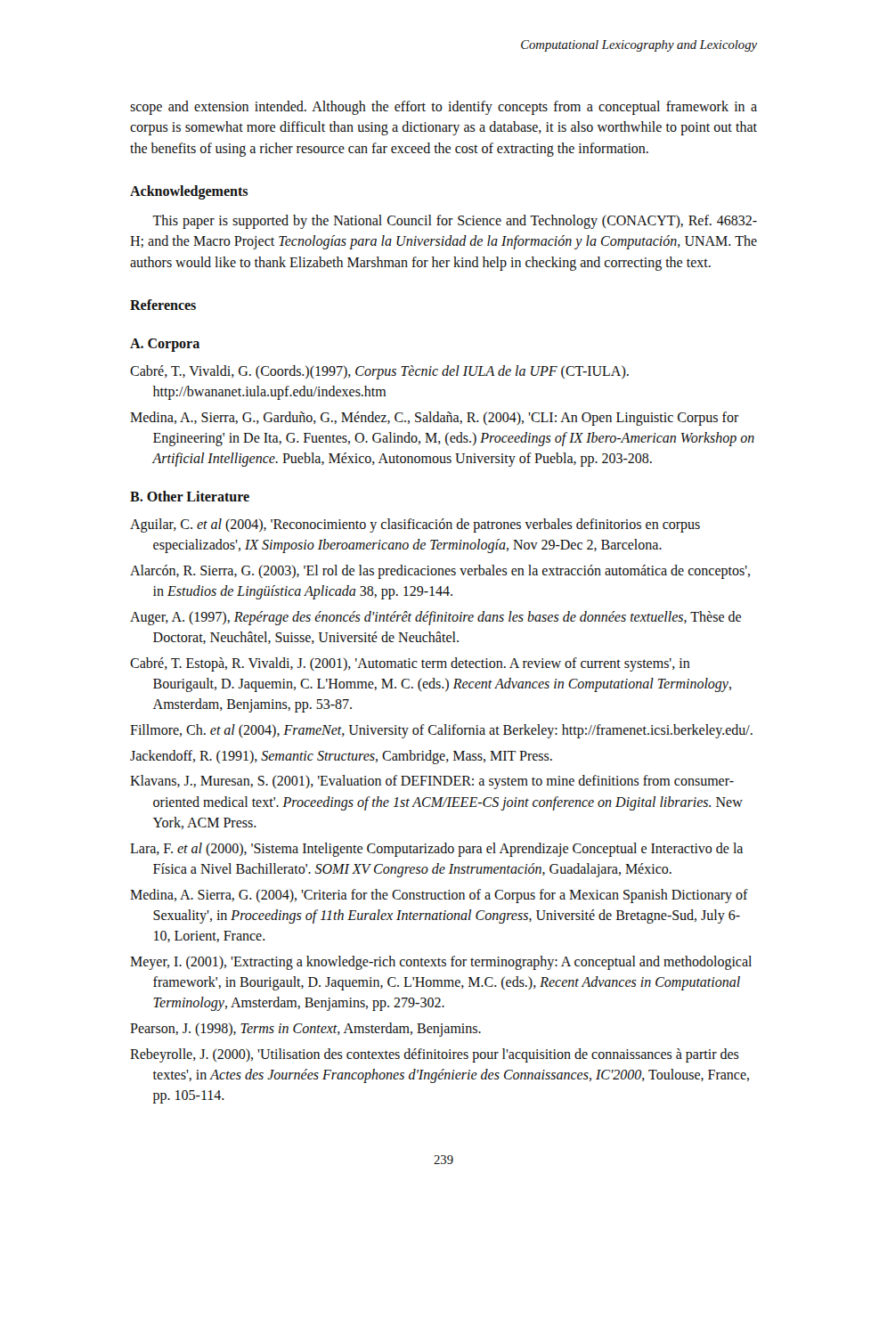Computational Lexicography and Lexicology
scope and extension intended. Although the effort to identify concepts from a conceptual framework in a corpus is somewhat more difficult than using a dictionary as a database, it is also worthwhile to point out that the benefits of using a richer resource can far exceed the cost of extracting the information.
Acknowledgements
This paper is supported by the National Council for Science and Technology (CONACYT), Ref. 46832-H; and the Macro Project Tecnologías para la Universidad de la Información y la Computación, UNAM. The authors would like to thank Elizabeth Marshman for her kind help in checking and correcting the text.
References
A. Corpora
Cabré, T., Vivaldi, G. (Coords.)(1997), Corpus Tècnic del IULA de la UPF (CT-IULA). http://bwananet.iula.upf.edu/indexes.htm
Medina, A., Sierra, G., Garduño, G., Méndez, C., Saldaña, R. (2004), 'CLI: An Open Linguistic Corpus for Engineering' in De Ita, G. Fuentes, O. Galindo, M, (eds.) Proceedings of IX Ibero-American Workshop on Artificial Intelligence. Puebla, México, Autonomous University of Puebla, pp. 203-208.
B. Other Literature
Aguilar, C. et al (2004), 'Reconocimiento y clasificación de patrones verbales definitorios en corpus especializados', IX Simposio Iberoamericano de Terminología, Nov 29-Dec 2, Barcelona.
Alarcón, R. Sierra, G. (2003), 'El rol de las predicaciones verbales en la extracción automática de conceptos', in Estudios de Lingüística Aplicada 38, pp. 129-144.
Auger, A. (1997), Repérage des énoncés d'intérêt définitoire dans les bases de données textuelles, Thèse de Doctorat, Neuchâtel, Suisse, Université de Neuchâtel.
Cabré, T. Estopà, R. Vivaldi, J. (2001), 'Automatic term detection. A review of current systems', in Bourigault, D. Jaquemin, C. L'Homme, M. C. (eds.) Recent Advances in Computational Terminology, Amsterdam, Benjamins, pp. 53-87.
Fillmore, Ch. et al (2004), FrameNet, University of California at Berkeley: http://framenet.icsi.berkeley.edu/.
Jackendoff, R. (1991), Semantic Structures, Cambridge, Mass, MIT Press.
Klavans, J., Muresan, S. (2001), 'Evaluation of DEFINDER: a system to mine definitions from consumer- oriented medical text'. Proceedings of the 1st ACM/IEEE-CS joint conference on Digital libraries. New York, ACM Press.
Lara, F. et al (2000), 'Sistema Inteligente Computarizado para el Aprendizaje Conceptual e Interactivo de la Física a Nivel Bachillerato'. SOMI XV Congreso de Instrumentación, Guadalajara, México.
Medina, A. Sierra, G. (2004), 'Criteria for the Construction of a Corpus for a Mexican Spanish Dictionary of Sexuality', in Proceedings of 11th Euralex International Congress, Université de Bretagne-Sud, July 6-10, Lorient, France.
Meyer, I. (2001), 'Extracting a knowledge-rich contexts for terminography: A conceptual and methodological framework', in Bourigault, D. Jaquemin, C. L'Homme, M.C. (eds.), Recent Advances in Computational Terminology, Amsterdam, Benjamins, pp. 279-302.
Pearson, J. (1998), Terms in Context, Amsterdam, Benjamins.
Rebeyrolle, J. (2000), 'Utilisation des contextes définitoires pour l'acquisition de connaissances à partir des textes', in Actes des Journées Francophones d'Ingénierie des Connaissances, IC'2000, Toulouse, France, pp. 105-114.
239